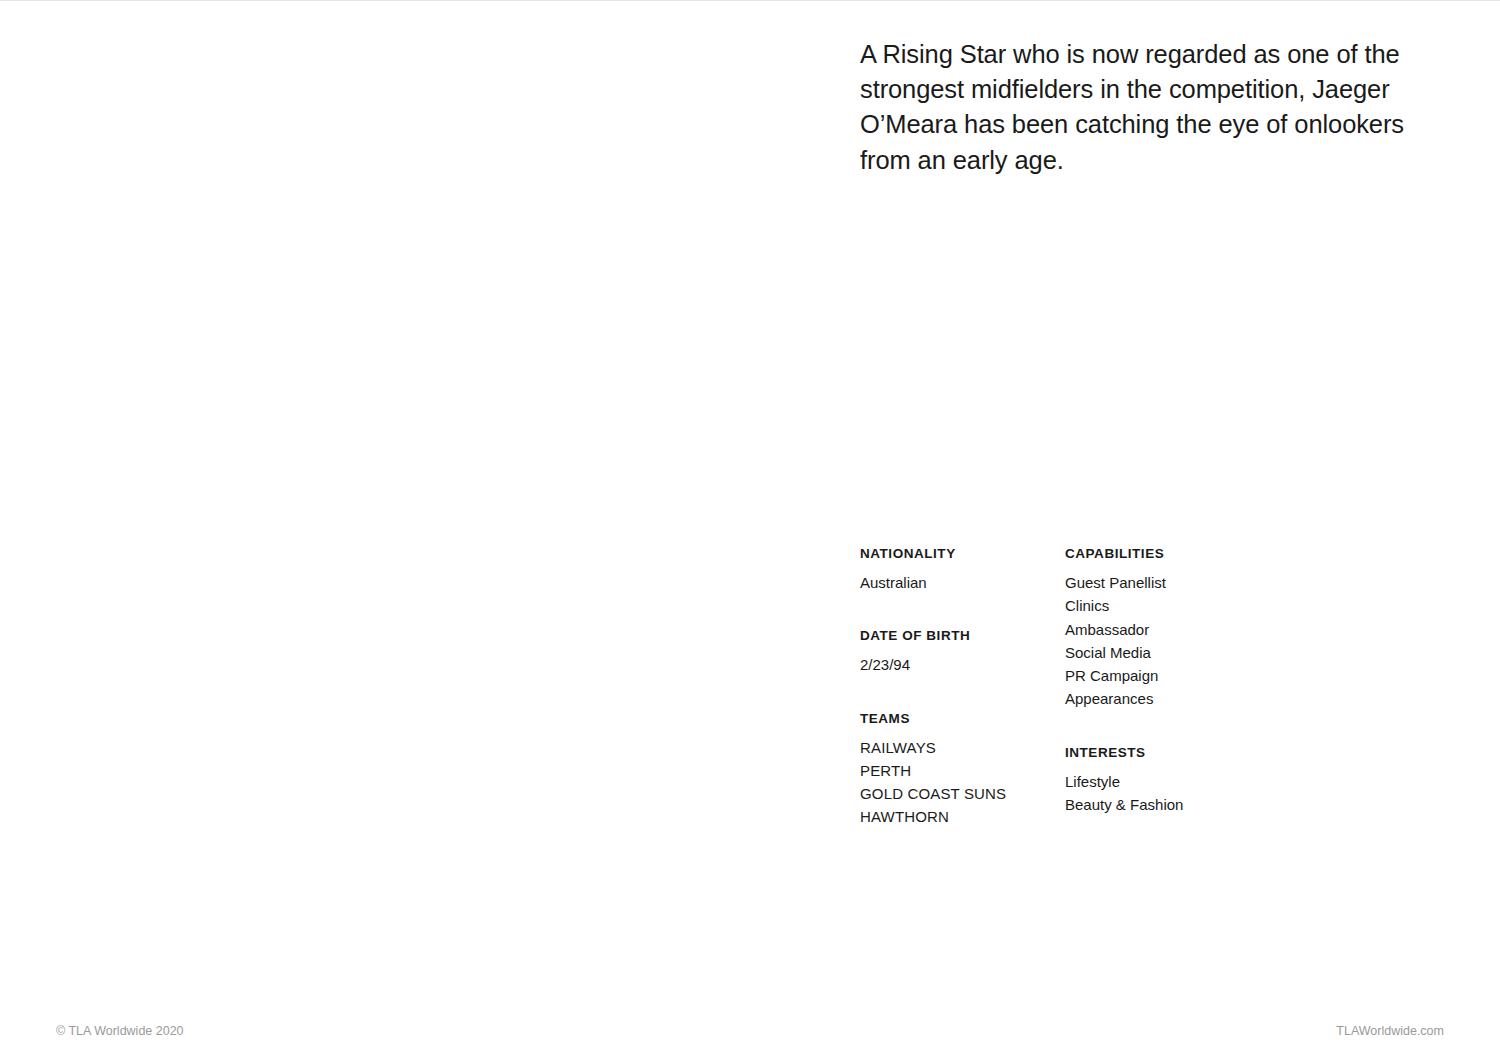A Rising Star who is now regarded as one of the strongest midfielders in the competition, Jaeger O’Meara has been catching the eye of onlookers from an early age.
Nationality
Australian
Date of Birth
2/23/94
Teams
RAILWAYS
PERTH
GOLD COAST SUNS
HAWTHORN
Capabilities
Guest Panellist
Clinics
Ambassador
Social Media
PR Campaign
Appearances
Interests
Lifestyle
Beauty & Fashion
© TLA Worldwide 2020 TLAWorldwide.com